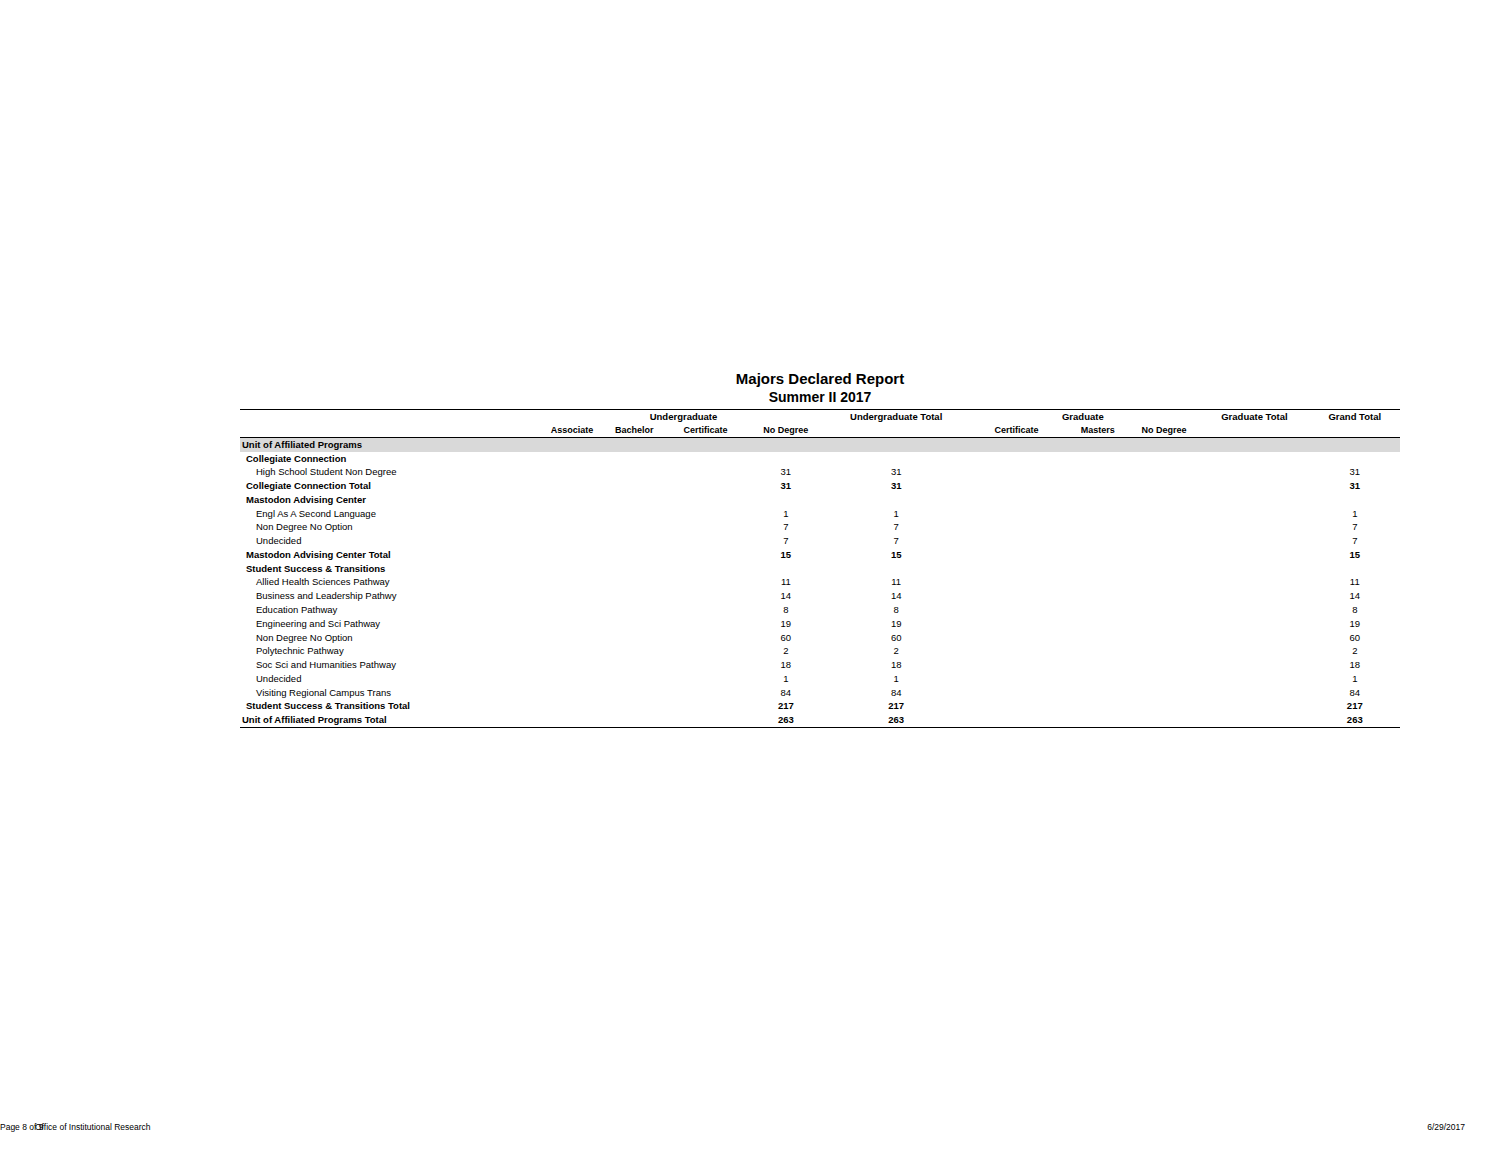Majors Declared Report
Summer II 2017
| | Undergraduate | Undergraduate Total | Graduate | Graduate Total | Grand Total |
| --- | --- | --- | --- | --- | --- |
| | Associate | Bachelor | Certificate | No Degree | | Certificate | Masters | No Degree | | |
| Unit of Affiliated Programs | | | | | | | | | | |
| Collegiate Connection | | | | | | | | | | |
| High School Student Non Degree | | | | 31 | 31 | | | | | 31 |
| Collegiate Connection Total | | | | 31 | 31 | | | | | 31 |
| Mastodon Advising Center | | | | | | | | | | |
| Engl As A Second Language | | | | 1 | 1 | | | | | 1 |
| Non Degree No Option | | | | 7 | 7 | | | | | 7 |
| Undecided | | | | 7 | 7 | | | | | 7 |
| Mastodon Advising Center Total | | | | 15 | 15 | | | | | 15 |
| Student Success & Transitions | | | | | | | | | | |
| Allied Health Sciences Pathway | | | | 11 | 11 | | | | | 11 |
| Business and Leadership Pathwy | | | | 14 | 14 | | | | | 14 |
| Education Pathway | | | | 8 | 8 | | | | | 8 |
| Engineering and Sci Pathway | | | | 19 | 19 | | | | | 19 |
| Non Degree No Option | | | | 60 | 60 | | | | | 60 |
| Polytechnic Pathway | | | | 2 | 2 | | | | | 2 |
| Soc Sci and Humanities Pathway | | | | 18 | 18 | | | | | 18 |
| Undecided | | | | 1 | 1 | | | | | 1 |
| Visiting Regional Campus Trans | | | | 84 | 84 | | | | | 84 |
| Student Success & Transitions Total | | | | 217 | 217 | | | | | 217 |
| Unit of Affiliated Programs Total | | | | 263 | 263 | | | | | 263 |
Office of Institutional Research Page 8 of 9 6/29/2017